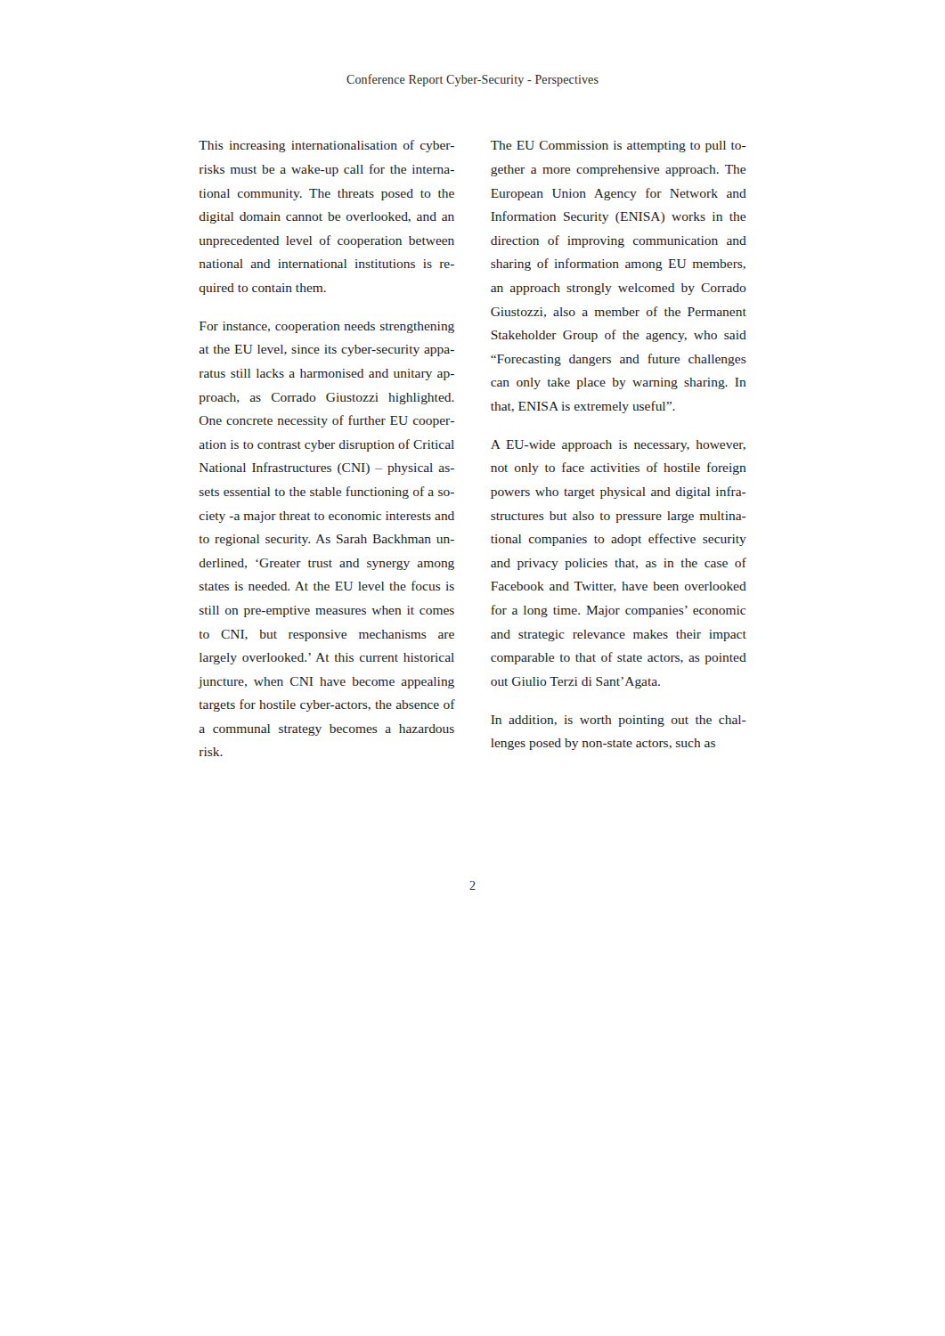Conference Report Cyber-Security - Perspectives
This increasing internationalisation of cyber-risks must be a wake-up call for the international community. The threats posed to the digital domain cannot be overlooked, and an unprecedented level of cooperation between national and international institutions is required to contain them.
For instance, cooperation needs strengthening at the EU level, since its cyber-security apparatus still lacks a harmonised and unitary approach, as Corrado Giustozzi highlighted. One concrete necessity of further EU cooperation is to contrast cyber disruption of Critical National Infrastructures (CNI) – physical assets essential to the stable functioning of a society -a major threat to economic interests and to regional security. As Sarah Backhman underlined, ‘Greater trust and synergy among states is needed. At the EU level the focus is still on pre-emptive measures when it comes to CNI, but responsive mechanisms are largely overlooked.’ At this current historical juncture, when CNI have become appealing targets for hostile cyber-actors, the absence of a communal strategy becomes a hazardous risk.
The EU Commission is attempting to pull together a more comprehensive approach. The European Union Agency for Network and Information Security (ENISA) works in the direction of improving communication and sharing of information among EU members, an approach strongly welcomed by Corrado Giustozzi, also a member of the Permanent Stakeholder Group of the agency, who said “Forecasting dangers and future challenges can only take place by warning sharing. In that, ENISA is extremely useful”.
A EU-wide approach is necessary, however, not only to face activities of hostile foreign powers who target physical and digital infrastructures but also to pressure large multinational companies to adopt effective security and privacy policies that, as in the case of Facebook and Twitter, have been overlooked for a long time. Major companies’ economic and strategic relevance makes their impact comparable to that of state actors, as pointed out Giulio Terzi di Sant’Agata.
In addition, is worth pointing out the challenges posed by non-state actors, such as
2